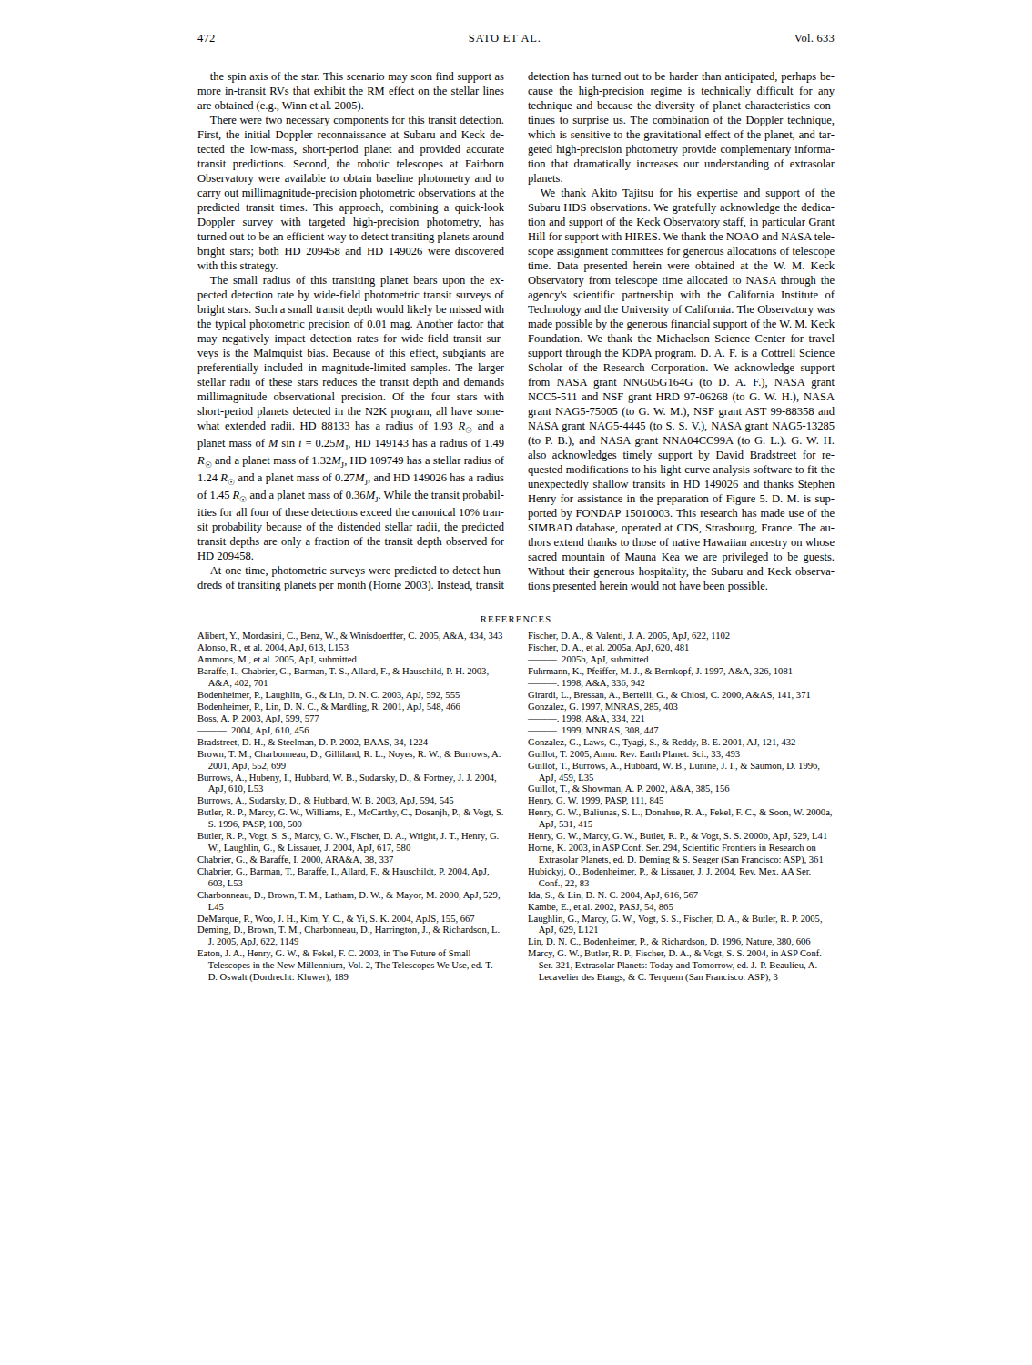472
SATO ET AL.
Vol. 633
the spin axis of the star. This scenario may soon find support as more in-transit RVs that exhibit the RM effect on the stellar lines are obtained (e.g., Winn et al. 2005).
There were two necessary components for this transit detection. First, the initial Doppler reconnaissance at Subaru and Keck detected the low-mass, short-period planet and provided accurate transit predictions. Second, the robotic telescopes at Fairborn Observatory were available to obtain baseline photometry and to carry out millimagnitude-precision photometric observations at the predicted transit times. This approach, combining a quick-look Doppler survey with targeted high-precision photometry, has turned out to be an efficient way to detect transiting planets around bright stars; both HD 209458 and HD 149026 were discovered with this strategy.
The small radius of this transiting planet bears upon the expected detection rate by wide-field photometric transit surveys of bright stars. Such a small transit depth would likely be missed with the typical photometric precision of 0.01 mag. Another factor that may negatively impact detection rates for wide-field transit surveys is the Malmquist bias. Because of this effect, subgiants are preferentially included in magnitude-limited samples. The larger stellar radii of these stars reduces the transit depth and demands millimagnitude observational precision. Of the four stars with short-period planets detected in the N2K program, all have somewhat extended radii. HD 88133 has a radius of 1.93 R☉ and a planet mass of M sin i = 0.25MJ, HD 149143 has a radius of 1.49 R☉ and a planet mass of 1.32MJ, HD 109749 has a stellar radius of 1.24 R☉ and a planet mass of 0.27MJ, and HD 149026 has a radius of 1.45 R☉ and a planet mass of 0.36MJ. While the transit probabilities for all four of these detections exceed the canonical 10% transit probability because of the distended stellar radii, the predicted transit depths are only a fraction of the transit depth observed for HD 209458.
At one time, photometric surveys were predicted to detect hundreds of transiting planets per month (Horne 2003). Instead, transit detection has turned out to be harder than anticipated, perhaps because the high-precision regime is technically difficult for any technique and because the diversity of planet characteristics continues to surprise us. The combination of the Doppler technique, which is sensitive to the gravitational effect of the planet, and targeted high-precision photometry provide complementary information that dramatically increases our understanding of extrasolar planets.
We thank Akito Tajitsu for his expertise and support of the Subaru HDS observations. We gratefully acknowledge the dedication and support of the Keck Observatory staff, in particular Grant Hill for support with HIRES. We thank the NOAO and NASA telescope assignment committees for generous allocations of telescope time. Data presented herein were obtained at the W. M. Keck Observatory from telescope time allocated to NASA through the agency's scientific partnership with the California Institute of Technology and the University of California. The Observatory was made possible by the generous financial support of the W. M. Keck Foundation. We thank the Michaelson Science Center for travel support through the KDPA program. D. A. F. is a Cottrell Science Scholar of the Research Corporation. We acknowledge support from NASA grant NNG05G164G (to D. A. F.), NASA grant NCC5-511 and NSF grant HRD 97-06268 (to G. W. H.), NASA grant NAG5-75005 (to G. W. M.), NSF grant AST 99-88358 and NASA grant NAG5-4445 (to S. S. V.), NASA grant NAG5-13285 (to P. B.), and NASA grant NNA04CC99A (to G. L.). G. W. H. also acknowledges timely support by David Bradstreet for requested modifications to his light-curve analysis software to fit the unexpectedly shallow transits in HD 149026 and thanks Stephen Henry for assistance in the preparation of Figure 5. D. M. is supported by FONDAP 15010003. This research has made use of the SIMBAD database, operated at CDS, Strasbourg, France. The authors extend thanks to those of native Hawaiian ancestry on whose sacred mountain of Mauna Kea we are privileged to be guests. Without their generous hospitality, the Subaru and Keck observations presented herein would not have been possible.
REFERENCES
Alibert, Y., Mordasini, C., Benz, W., & Winisdoerffer, C. 2005, A&A, 434, 343
Alonso, R., et al. 2004, ApJ, 613, L153
Ammons, M., et al. 2005, ApJ, submitted
Baraffe, I., Chabrier, G., Barman, T. S., Allard, F., & Hauschild, P. H. 2003, A&A, 402, 701
Bodenheimer, P., Laughlin, G., & Lin, D. N. C. 2003, ApJ, 592, 555
Bodenheimer, P., Lin, D. N. C., & Mardling, R. 2001, ApJ, 548, 466
Boss, A. P. 2003, ApJ, 599, 577
———. 2004, ApJ, 610, 456
Bradstreet, D. H., & Steelman, D. P. 2002, BAAS, 34, 1224
Brown, T. M., Charbonneau, D., Gilliland, R. L., Noyes, R. W., & Burrows, A. 2001, ApJ, 552, 699
Burrows, A., Hubeny, I., Hubbard, W. B., Sudarsky, D., & Fortney, J. J. 2004, ApJ, 610, L53
Burrows, A., Sudarsky, D., & Hubbard, W. B. 2003, ApJ, 594, 545
Butler, R. P., Marcy, G. W., Williams, E., McCarthy, C., Dosanjh, P., & Vogt, S. S. 1996, PASP, 108, 500
Butler, R. P., Vogt, S. S., Marcy, G. W., Fischer, D. A., Wright, J. T., Henry, G. W., Laughlin, G., & Lissauer, J. 2004, ApJ, 617, 580
Chabrier, G., & Baraffe, I. 2000, ARA&A, 38, 337
Chabrier, G., Barman, T., Baraffe, I., Allard, F., & Hauschildt, P. 2004, ApJ, 603, L53
Charbonneau, D., Brown, T. M., Latham, D. W., & Mayor, M. 2000, ApJ, 529, L45
DeMarque, P., Woo, J. H., Kim, Y. C., & Yi, S. K. 2004, ApJS, 155, 667
Deming, D., Brown, T. M., Charbonneau, D., Harrington, J., & Richardson, L. J. 2005, ApJ, 622, 1149
Eaton, J. A., Henry, G. W., & Fekel, F. C. 2003, in The Future of Small Telescopes in the New Millennium, Vol. 2, The Telescopes We Use, ed. T. D. Oswalt (Dordrecht: Kluwer), 189
Fischer, D. A., & Valenti, J. A. 2005, ApJ, 622, 1102
Fischer, D. A., et al. 2005a, ApJ, 620, 481
———. 2005b, ApJ, submitted
Fuhrmann, K., Pfeiffer, M. J., & Bernkopf, J. 1997, A&A, 326, 1081
———. 1998, A&A, 336, 942
Girardi, L., Bressan, A., Bertelli, G., & Chiosi, C. 2000, A&AS, 141, 371
Gonzalez, G. 1997, MNRAS, 285, 403
———. 1998, A&A, 334, 221
———. 1999, MNRAS, 308, 447
Gonzalez, G., Laws, C., Tyagi, S., & Reddy, B. E. 2001, AJ, 121, 432
Guillot, T. 2005, Annu. Rev. Earth Planet. Sci., 33, 493
Guillot, T., Burrows, A., Hubbard, W. B., Lunine, J. I., & Saumon, D. 1996, ApJ, 459, L35
Guillot, T., & Showman, A. P. 2002, A&A, 385, 156
Henry, G. W. 1999, PASP, 111, 845
Henry, G. W., Baliunas, S. L., Donahue, R. A., Fekel, F. C., & Soon, W. 2000a, ApJ, 531, 415
Henry, G. W., Marcy, G. W., Butler, R. P., & Vogt, S. S. 2000b, ApJ, 529, L41
Horne, K. 2003, in ASP Conf. Ser. 294, Scientific Frontiers in Research on Extrasolar Planets, ed. D. Deming & S. Seager (San Francisco: ASP), 361
Hubickyj, O., Bodenheimer, P., & Lissauer, J. J. 2004, Rev. Mex. AA Ser. Conf., 22, 83
Ida, S., & Lin, D. N. C. 2004, ApJ, 616, 567
Kambe, E., et al. 2002, PASJ, 54, 865
Laughlin, G., Marcy, G. W., Vogt, S. S., Fischer, D. A., & Butler, R. P. 2005, ApJ, 629, L121
Lin, D. N. C., Bodenheimer, P., & Richardson, D. 1996, Nature, 380, 606
Marcy, G. W., Butler, R. P., Fischer, D. A., & Vogt, S. S. 2004, in ASP Conf. Ser. 321, Extrasolar Planets: Today and Tomorrow, ed. J.-P. Beaulieu, A. Lecavelier des Etangs, & C. Terquem (San Francisco: ASP), 3